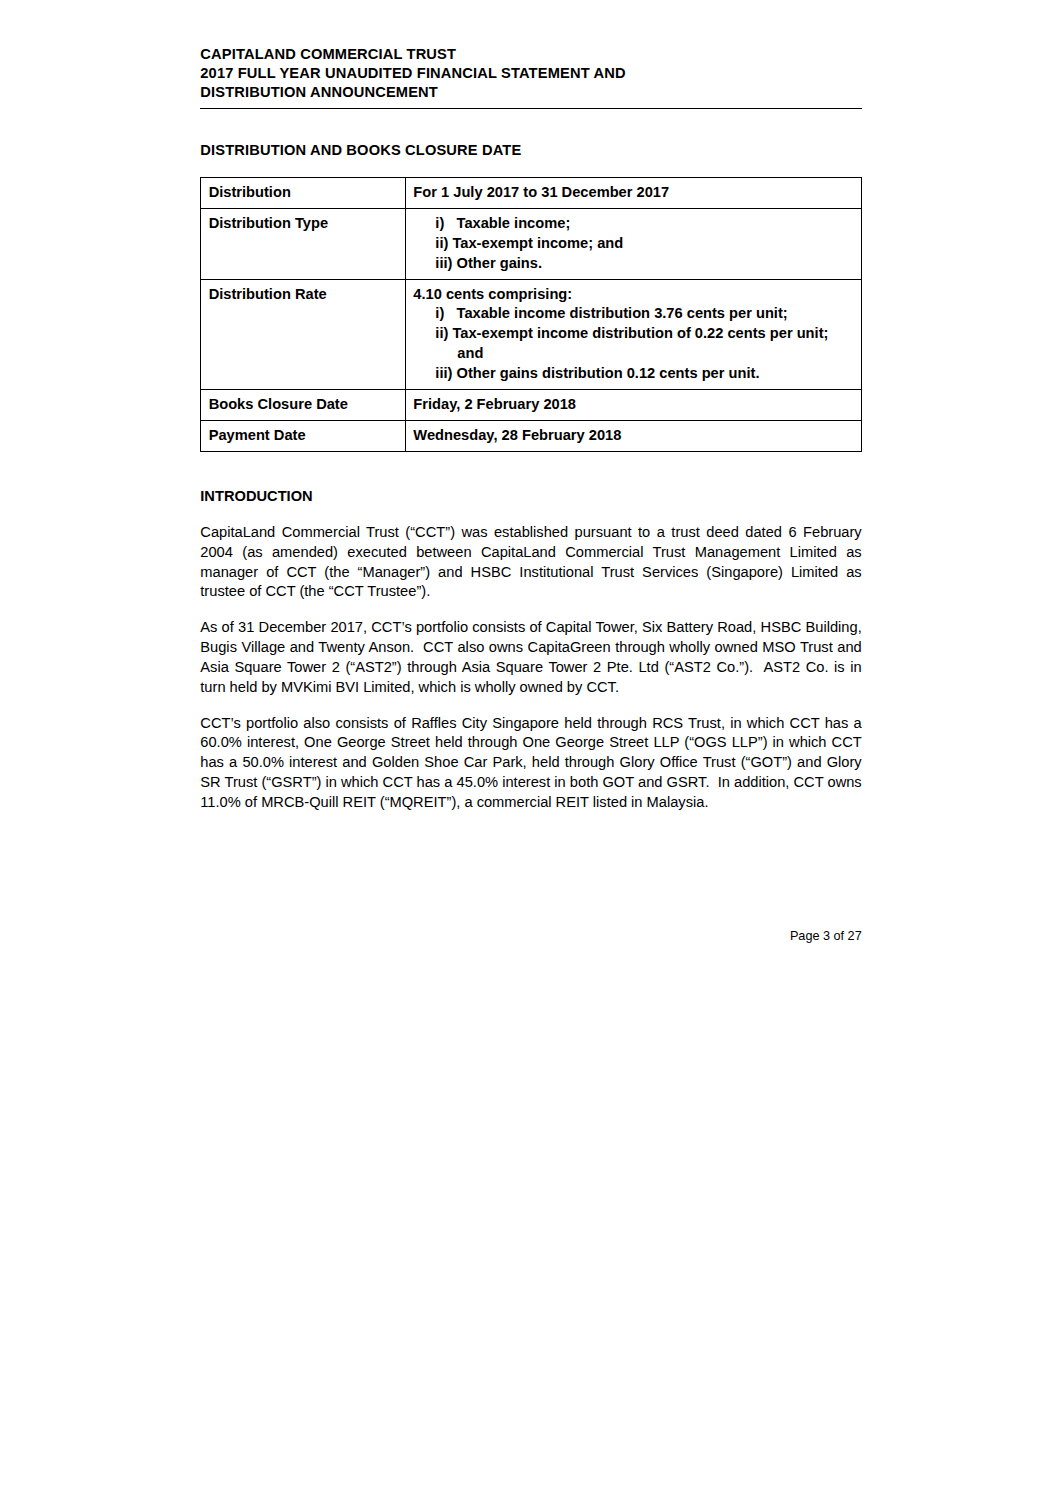CAPITALAND COMMERCIAL TRUST
2017 FULL YEAR UNAUDITED FINANCIAL STATEMENT AND
DISTRIBUTION ANNOUNCEMENT
DISTRIBUTION AND BOOKS CLOSURE DATE
| Distribution | For 1 July 2017 to 31 December 2017 |
| Distribution Type | i) Taxable income; ii) Tax-exempt income; and iii) Other gains. |
| Distribution Rate | 4.10 cents comprising: i) Taxable income distribution 3.76 cents per unit; ii) Tax-exempt income distribution of 0.22 cents per unit; and iii) Other gains distribution 0.12 cents per unit. |
| Books Closure Date | Friday, 2 February 2018 |
| Payment Date | Wednesday, 28 February 2018 |
INTRODUCTION
CapitaLand Commercial Trust (“CCT”) was established pursuant to a trust deed dated 6 February 2004 (as amended) executed between CapitaLand Commercial Trust Management Limited as manager of CCT (the “Manager”) and HSBC Institutional Trust Services (Singapore) Limited as trustee of CCT (the “CCT Trustee”).
As of 31 December 2017, CCT’s portfolio consists of Capital Tower, Six Battery Road, HSBC Building, Bugis Village and Twenty Anson. CCT also owns CapitaGreen through wholly owned MSO Trust and Asia Square Tower 2 (“AST2”) through Asia Square Tower 2 Pte. Ltd (“AST2 Co.”). AST2 Co. is in turn held by MVKimi BVI Limited, which is wholly owned by CCT.
CCT’s portfolio also consists of Raffles City Singapore held through RCS Trust, in which CCT has a 60.0% interest, One George Street held through One George Street LLP (“OGS LLP”) in which CCT has a 50.0% interest and Golden Shoe Car Park, held through Glory Office Trust (“GOT”) and Glory SR Trust (“GSRT”) in which CCT has a 45.0% interest in both GOT and GSRT. In addition, CCT owns 11.0% of MRCB-Quill REIT (“MQREIT”), a commercial REIT listed in Malaysia.
Page 3 of 27